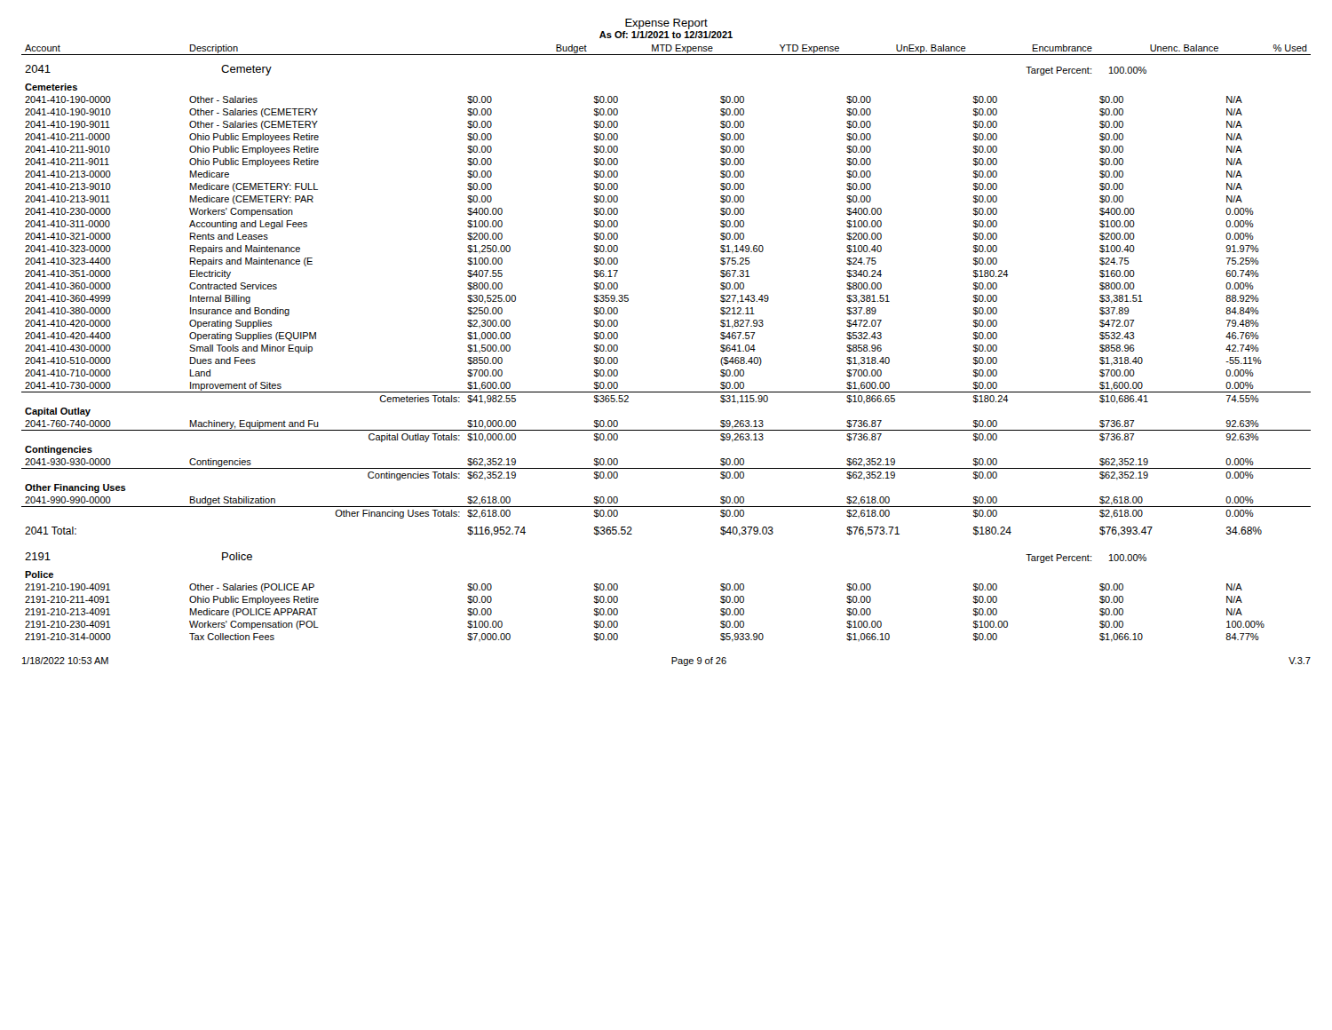Expense Report
As Of: 1/1/2021 to 12/31/2021
| Account | Description | Budget | MTD Expense | YTD Expense | UnExp. Balance | Encumbrance | Unenc. Balance | % Used |
| --- | --- | --- | --- | --- | --- | --- | --- | --- |
| 2041 | Cemetery | | | | | Target Percent: | 100.00% | |
| Cemeteries |
| 2041-410-190-0000 | Other - Salaries | $0.00 | $0.00 | $0.00 | $0.00 | $0.00 | $0.00 | N/A |
| 2041-410-190-9010 | Other - Salaries (CEMETERY | $0.00 | $0.00 | $0.00 | $0.00 | $0.00 | $0.00 | N/A |
| 2041-410-190-9011 | Other - Salaries (CEMETERY | $0.00 | $0.00 | $0.00 | $0.00 | $0.00 | $0.00 | N/A |
| 2041-410-211-0000 | Ohio Public Employees Retire | $0.00 | $0.00 | $0.00 | $0.00 | $0.00 | $0.00 | N/A |
| 2041-410-211-9010 | Ohio Public Employees Retire | $0.00 | $0.00 | $0.00 | $0.00 | $0.00 | $0.00 | N/A |
| 2041-410-211-9011 | Ohio Public Employees Retire | $0.00 | $0.00 | $0.00 | $0.00 | $0.00 | $0.00 | N/A |
| 2041-410-213-0000 | Medicare | $0.00 | $0.00 | $0.00 | $0.00 | $0.00 | $0.00 | N/A |
| 2041-410-213-9010 | Medicare (CEMETERY: FULL | $0.00 | $0.00 | $0.00 | $0.00 | $0.00 | $0.00 | N/A |
| 2041-410-213-9011 | Medicare (CEMETERY: PAR | $0.00 | $0.00 | $0.00 | $0.00 | $0.00 | $0.00 | N/A |
| 2041-410-230-0000 | Workers' Compensation | $400.00 | $0.00 | $0.00 | $400.00 | $0.00 | $400.00 | 0.00% |
| 2041-410-311-0000 | Accounting and Legal Fees | $100.00 | $0.00 | $0.00 | $100.00 | $0.00 | $100.00 | 0.00% |
| 2041-410-321-0000 | Rents and Leases | $200.00 | $0.00 | $0.00 | $200.00 | $0.00 | $200.00 | 0.00% |
| 2041-410-323-0000 | Repairs and Maintenance | $1,250.00 | $0.00 | $1,149.60 | $100.40 | $0.00 | $100.40 | 91.97% |
| 2041-410-323-4400 | Repairs and Maintenance (E | $100.00 | $0.00 | $75.25 | $24.75 | $0.00 | $24.75 | 75.25% |
| 2041-410-351-0000 | Electricity | $407.55 | $6.17 | $67.31 | $340.24 | $180.24 | $160.00 | 60.74% |
| 2041-410-360-0000 | Contracted Services | $800.00 | $0.00 | $0.00 | $800.00 | $0.00 | $800.00 | 0.00% |
| 2041-410-360-4999 | Internal Billing | $30,525.00 | $359.35 | $27,143.49 | $3,381.51 | $0.00 | $3,381.51 | 88.92% |
| 2041-410-380-0000 | Insurance and Bonding | $250.00 | $0.00 | $212.11 | $37.89 | $0.00 | $37.89 | 84.84% |
| 2041-410-420-0000 | Operating Supplies | $2,300.00 | $0.00 | $1,827.93 | $472.07 | $0.00 | $472.07 | 79.48% |
| 2041-410-420-4400 | Operating Supplies (EQUIPM | $1,000.00 | $0.00 | $467.57 | $532.43 | $0.00 | $532.43 | 46.76% |
| 2041-410-430-0000 | Small Tools and Minor Equip | $1,500.00 | $0.00 | $641.04 | $858.96 | $0.00 | $858.96 | 42.74% |
| 2041-410-510-0000 | Dues and Fees | $850.00 | $0.00 | ($468.40) | $1,318.40 | $0.00 | $1,318.40 | -55.11% |
| 2041-410-710-0000 | Land | $700.00 | $0.00 | $0.00 | $700.00 | $0.00 | $700.00 | 0.00% |
| 2041-410-730-0000 | Improvement of Sites | $1,600.00 | $0.00 | $0.00 | $1,600.00 | $0.00 | $1,600.00 | 0.00% |
| | Cemeteries Totals: | $41,982.55 | $365.52 | $31,115.90 | $10,866.65 | $180.24 | $10,686.41 | 74.55% |
| Capital Outlay |
| 2041-760-740-0000 | Machinery, Equipment and Fu | $10,000.00 | $0.00 | $9,263.13 | $736.87 | $0.00 | $736.87 | 92.63% |
| | Capital Outlay Totals: | $10,000.00 | $0.00 | $9,263.13 | $736.87 | $0.00 | $736.87 | 92.63% |
| Contingencies |
| 2041-930-930-0000 | Contingencies | $62,352.19 | $0.00 | $0.00 | $62,352.19 | $0.00 | $62,352.19 | 0.00% |
| | Contingencies Totals: | $62,352.19 | $0.00 | $0.00 | $62,352.19 | $0.00 | $62,352.19 | 0.00% |
| Other Financing Uses |
| 2041-990-990-0000 | Budget Stabilization | $2,618.00 | $0.00 | $0.00 | $2,618.00 | $0.00 | $2,618.00 | 0.00% |
| | Other Financing Uses Totals: | $2,618.00 | $0.00 | $0.00 | $2,618.00 | $0.00 | $2,618.00 | 0.00% |
| 2041 Total: | | $116,952.74 | $365.52 | $40,379.03 | $76,573.71 | $180.24 | $76,393.47 | 34.68% |
| 2191 | Police | | | | | Target Percent: | 100.00% | |
| Police |
| 2191-210-190-4091 | Other - Salaries (POLICE AP | $0.00 | $0.00 | $0.00 | $0.00 | $0.00 | $0.00 | N/A |
| 2191-210-211-4091 | Ohio Public Employees Retire | $0.00 | $0.00 | $0.00 | $0.00 | $0.00 | $0.00 | N/A |
| 2191-210-213-4091 | Medicare (POLICE APPARAT | $0.00 | $0.00 | $0.00 | $0.00 | $0.00 | $0.00 | N/A |
| 2191-210-230-4091 | Workers' Compensation (POL | $100.00 | $0.00 | $0.00 | $100.00 | $100.00 | $0.00 | 100.00% |
| 2191-210-314-0000 | Tax Collection Fees | $7,000.00 | $0.00 | $5,933.90 | $1,066.10 | $0.00 | $1,066.10 | 84.77% |
1/18/2022 10:53 AM
Page 9 of 26
V.3.7